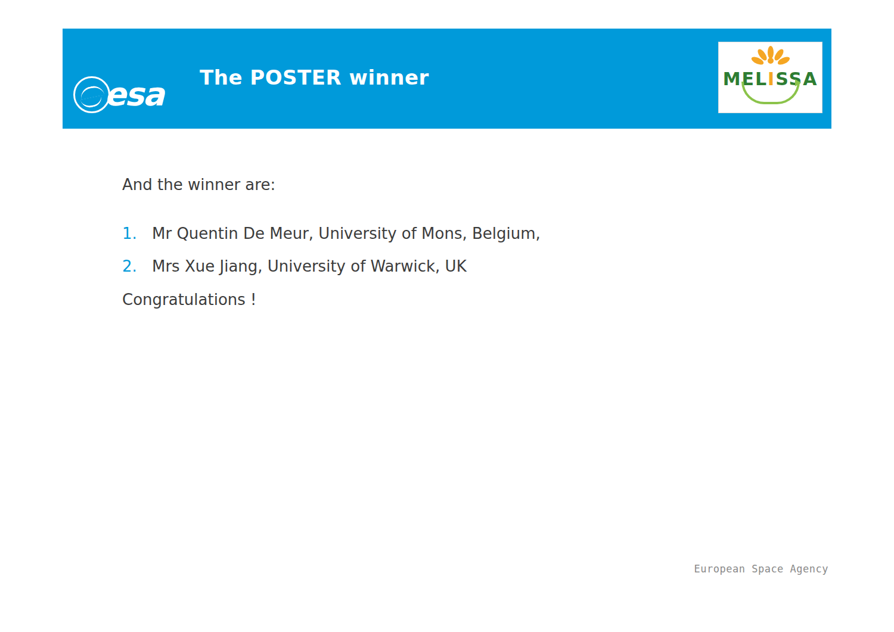esa
The POSTER winner
MELISSA
And the winner are:
Mr Quentin De Meur, University of Mons, Belgium,
Mrs Xue Jiang, University of Warwick, UK
Congratulations !
European Space Agency